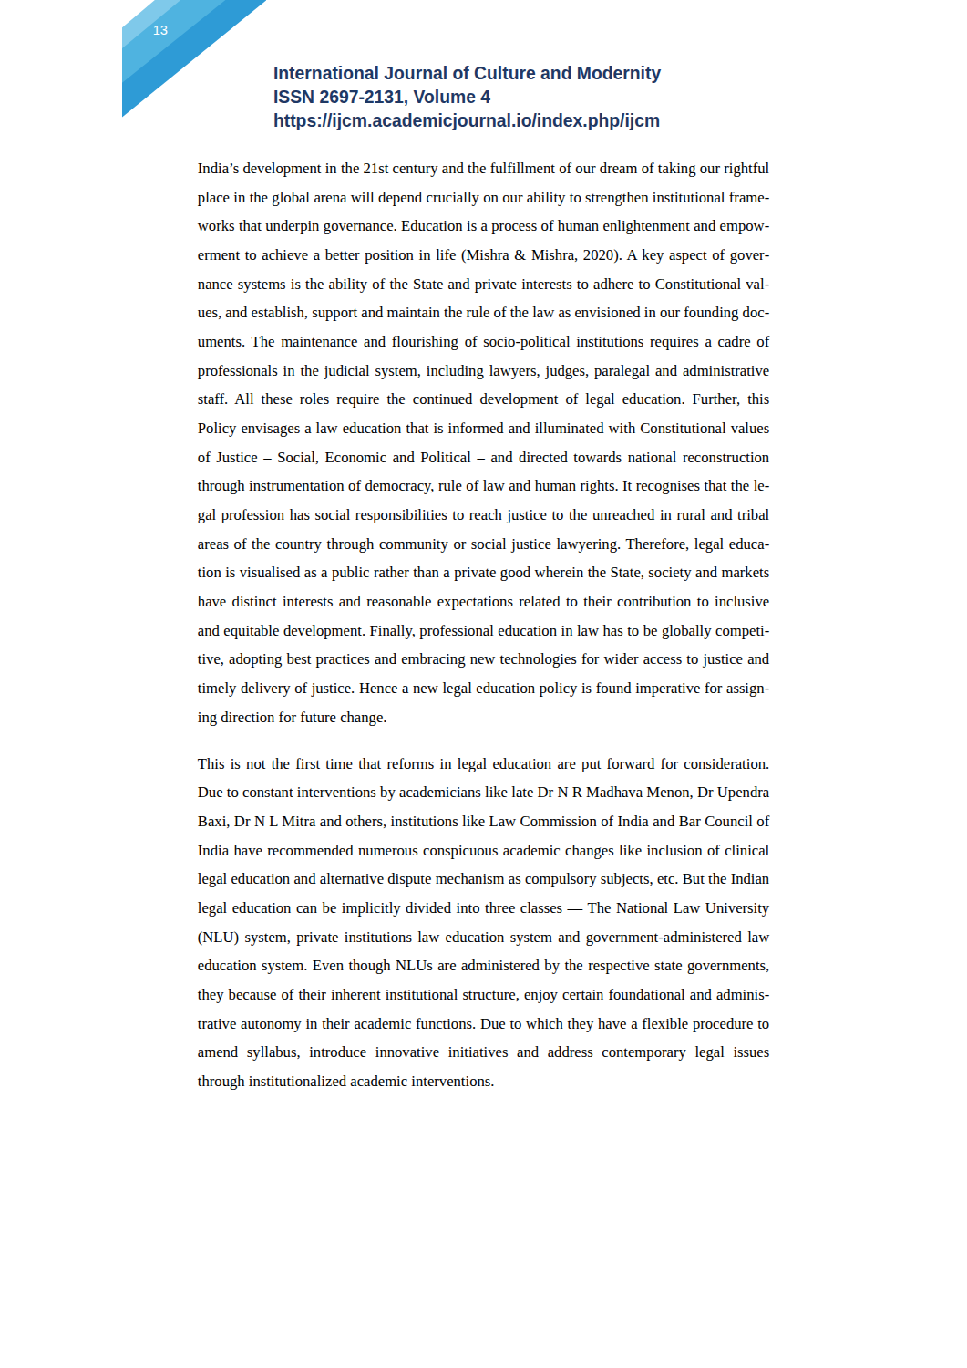13
International Journal of Culture and Modernity ISSN 2697-2131, Volume 4 https://ijcm.academicjournal.io/index.php/ijcm
India’s development in the 21st century and the fulfillment of our dream of taking our rightful place in the global arena will depend crucially on our ability to strengthen institutional frameworks that underpin governance. Education is a process of human enlightenment and empowerment to achieve a better position in life (Mishra & Mishra, 2020). A key aspect of governance systems is the ability of the State and private interests to adhere to Constitutional values, and establish, support and maintain the rule of the law as envisioned in our founding documents. The maintenance and flourishing of socio-political institutions requires a cadre of professionals in the judicial system, including lawyers, judges, paralegal and administrative staff. All these roles require the continued development of legal education. Further, this Policy envisages a law education that is informed and illuminated with Constitutional values of Justice – Social, Economic and Political – and directed towards national reconstruction through instrumentation of democracy, rule of law and human rights. It recognises that the legal profession has social responsibilities to reach justice to the unreached in rural and tribal areas of the country through community or social justice lawyering. Therefore, legal education is visualised as a public rather than a private good wherein the State, society and markets have distinct interests and reasonable expectations related to their contribution to inclusive and equitable development. Finally, professional education in law has to be globally competitive, adopting best practices and embracing new technologies for wider access to justice and timely delivery of justice. Hence a new legal education policy is found imperative for assigning direction for future change.
This is not the first time that reforms in legal education are put forward for consideration. Due to constant interventions by academicians like late Dr N R Madhava Menon, Dr Upendra Baxi, Dr N L Mitra and others, institutions like Law Commission of India and Bar Council of India have recommended numerous conspicuous academic changes like inclusion of clinical legal education and alternative dispute mechanism as compulsory subjects, etc. But the Indian legal education can be implicitly divided into three classes — The National Law University (NLU) system, private institutions law education system and government-administered law education system. Even though NLUs are administered by the respective state governments, they because of their inherent institutional structure, enjoy certain foundational and administrative autonomy in their academic functions. Due to which they have a flexible procedure to amend syllabus, introduce innovative initiatives and address contemporary legal issues through institutionalized academic interventions.